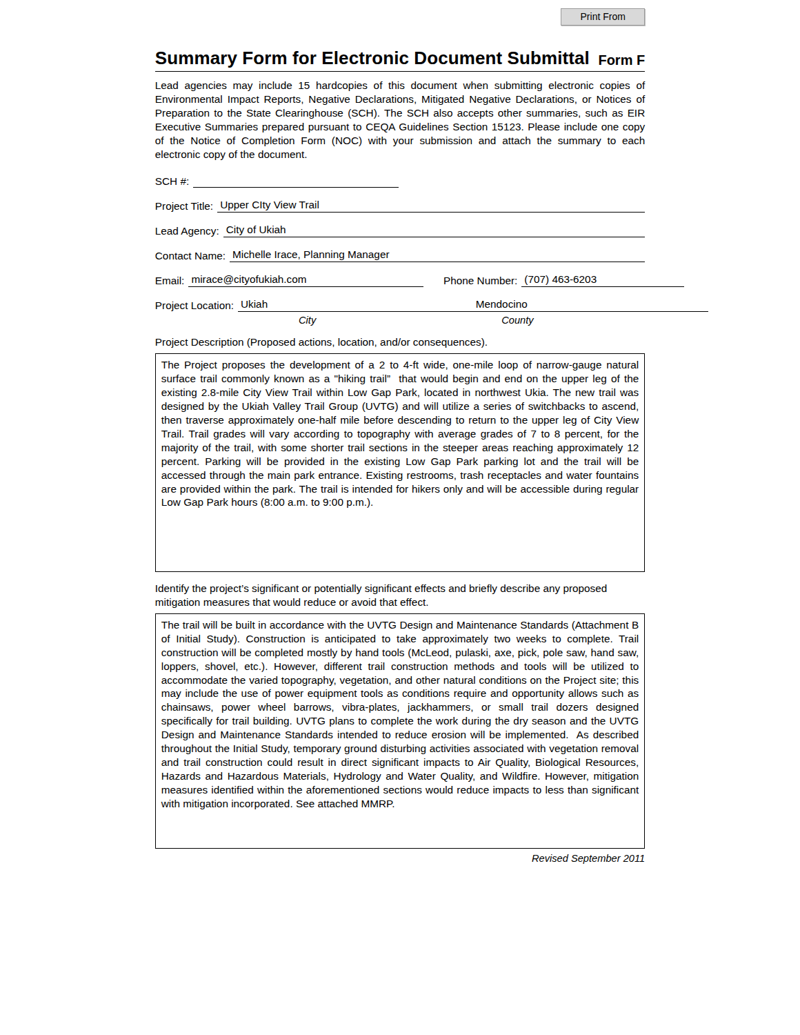Print From
Summary Form for Electronic Document Submittal
Form F
Lead agencies may include 15 hardcopies of this document when submitting electronic copies of Environmental Impact Reports, Negative Declarations, Mitigated Negative Declarations, or Notices of Preparation to the State Clearinghouse (SCH). The SCH also accepts other summaries, such as EIR Executive Summaries prepared pursuant to CEQA Guidelines Section 15123. Please include one copy of the Notice of Completion Form (NOC) with your submission and attach the summary to each electronic copy of the document.
SCH #:
Project Title: Upper CIty View Trail
Lead Agency: City of Ukiah
Contact Name: Michelle Irace, Planning Manager
Email: mirace@cityofukiah.com Phone Number: (707) 463-6203
Project Location: Ukiah Mendocino
City
County
Project Description (Proposed actions, location, and/or consequences).
The Project proposes the development of a 2 to 4-ft wide, one-mile loop of narrow-gauge natural surface trail commonly known as a "hiking trail” that would begin and end on the upper leg of the existing 2.8-mile City View Trail within Low Gap Park, located in northwest Ukia. The new trail was designed by the Ukiah Valley Trail Group (UVTG) and will utilize a series of switchbacks to ascend, then traverse approximately one-half mile before descending to return to the upper leg of City View Trail. Trail grades will vary according to topography with average grades of 7 to 8 percent, for the majority of the trail, with some shorter trail sections in the steeper areas reaching approximately 12 percent. Parking will be provided in the existing Low Gap Park parking lot and the trail will be accessed through the main park entrance. Existing restrooms, trash receptacles and water fountains are provided within the park. The trail is intended for hikers only and will be accessible during regular Low Gap Park hours (8:00 a.m. to 9:00 p.m.).
Identify the project’s significant or potentially significant effects and briefly describe any proposed mitigation measures that would reduce or avoid that effect.
The trail will be built in accordance with the UVTG Design and Maintenance Standards (Attachment B of Initial Study). Construction is anticipated to take approximately two weeks to complete. Trail construction will be completed mostly by hand tools (McLeod, pulaski, axe, pick, pole saw, hand saw, loppers, shovel, etc.). However, different trail construction methods and tools will be utilized to accommodate the varied topography, vegetation, and other natural conditions on the Project site; this may include the use of power equipment tools as conditions require and opportunity allows such as chainsaws, power wheel barrows, vibra-plates, jackhammers, or small trail dozers designed specifically for trail building. UVTG plans to complete the work during the dry season and the UVTG Design and Maintenance Standards intended to reduce erosion will be implemented. As described throughout the Initial Study, temporary ground disturbing activities associated with vegetation removal and trail construction could result in direct significant impacts to Air Quality, Biological Resources, Hazards and Hazardous Materials, Hydrology and Water Quality, and Wildfire. However, mitigation measures identified within the aforementioned sections would reduce impacts to less than significant with mitigation incorporated. See attached MMRP.
Revised September 2011